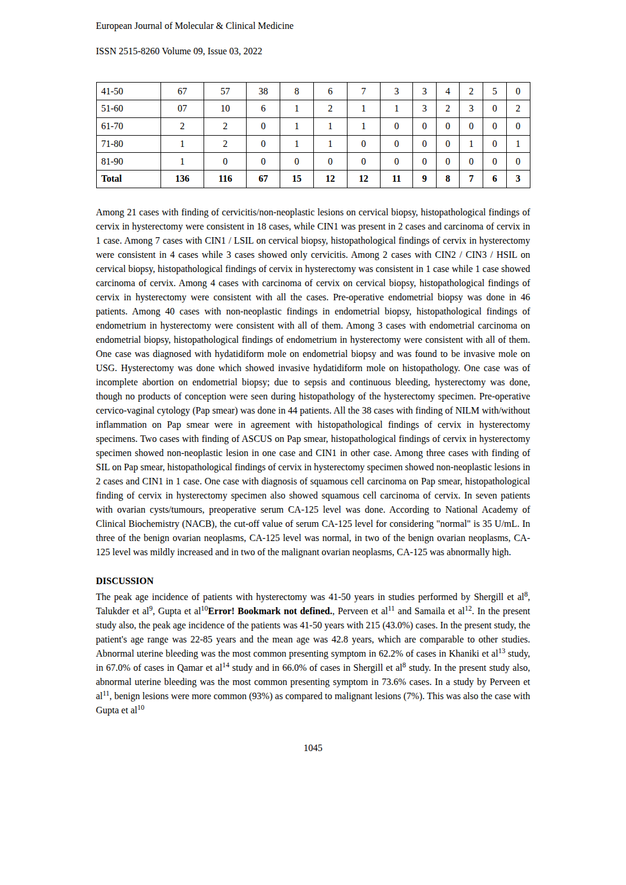European Journal of Molecular & Clinical Medicine
ISSN 2515-8260 Volume 09, Issue 03, 2022
| 41-50 | 67 | 57 | 38 | 8 | 6 | 7 | 3 | 3 | 4 | 2 | 5 | 0 |
| 51-60 | 07 | 10 | 6 | 1 | 2 | 1 | 1 | 3 | 2 | 3 | 0 | 2 |
| 61-70 | 2 | 2 | 0 | 1 | 1 | 1 | 0 | 0 | 0 | 0 | 0 | 0 |
| 71-80 | 1 | 2 | 0 | 1 | 1 | 0 | 0 | 0 | 0 | 1 | 0 | 1 |
| 81-90 | 1 | 0 | 0 | 0 | 0 | 0 | 0 | 0 | 0 | 0 | 0 | 0 |
| Total | 136 | 116 | 67 | 15 | 12 | 12 | 11 | 9 | 8 | 7 | 6 | 3 |
Among 21 cases with finding of cervicitis/non-neoplastic lesions on cervical biopsy, histopathological findings of cervix in hysterectomy were consistent in 18 cases, while CIN1 was present in 2 cases and carcinoma of cervix in 1 case. Among 7 cases with CIN1 / LSIL on cervical biopsy, histopathological findings of cervix in hysterectomy were consistent in 4 cases while 3 cases showed only cervicitis. Among 2 cases with CIN2 / CIN3 / HSIL on cervical biopsy, histopathological findings of cervix in hysterectomy was consistent in 1 case while 1 case showed carcinoma of cervix. Among 4 cases with carcinoma of cervix on cervical biopsy, histopathological findings of cervix in hysterectomy were consistent with all the cases. Pre-operative endometrial biopsy was done in 46 patients. Among 40 cases with non-neoplastic findings in endometrial biopsy, histopathological findings of endometrium in hysterectomy were consistent with all of them. Among 3 cases with endometrial carcinoma on endometrial biopsy, histopathological findings of endometrium in hysterectomy were consistent with all of them. One case was diagnosed with hydatidiform mole on endometrial biopsy and was found to be invasive mole on USG. Hysterectomy was done which showed invasive hydatidiform mole on histopathology. One case was of incomplete abortion on endometrial biopsy; due to sepsis and continuous bleeding, hysterectomy was done, though no products of conception were seen during histopathology of the hysterectomy specimen. Pre-operative cervico-vaginal cytology (Pap smear) was done in 44 patients. All the 38 cases with finding of NILM with/without inflammation on Pap smear were in agreement with histopathological findings of cervix in hysterectomy specimens. Two cases with finding of ASCUS on Pap smear, histopathological findings of cervix in hysterectomy specimen showed non-neoplastic lesion in one case and CIN1 in other case. Among three cases with finding of SIL on Pap smear, histopathological findings of cervix in hysterectomy specimen showed non-neoplastic lesions in 2 cases and CIN1 in 1 case. One case with diagnosis of squamous cell carcinoma on Pap smear, histopathological finding of cervix in hysterectomy specimen also showed squamous cell carcinoma of cervix. In seven patients with ovarian cysts/tumours, preoperative serum CA-125 level was done. According to National Academy of Clinical Biochemistry (NACB), the cut-off value of serum CA-125 level for considering "normal" is 35 U/mL. In three of the benign ovarian neoplasms, CA-125 level was normal, in two of the benign ovarian neoplasms, CA-125 level was mildly increased and in two of the malignant ovarian neoplasms, CA-125 was abnormally high.
Discussion
The peak age incidence of patients with hysterectomy was 41-50 years in studies performed by Shergill et al8, Talukder et al9, Gupta et al10Error! Bookmark not defined., Perveen et al11 and Samaila et al12. In the present study also, the peak age incidence of the patients was 41-50 years with 215 (43.0%) cases. In the present study, the patient's age range was 22-85 years and the mean age was 42.8 years, which are comparable to other studies. Abnormal uterine bleeding was the most common presenting symptom in 62.2% of cases in Khaniki et al13 study, in 67.0% of cases in Qamar et al14 study and in 66.0% of cases in Shergill et al8 study. In the present study also, abnormal uterine bleeding was the most common presenting symptom in 73.6% cases. In a study by Perveen et al11, benign lesions were more common (93%) as compared to malignant lesions (7%). This was also the case with Gupta et al10
1045